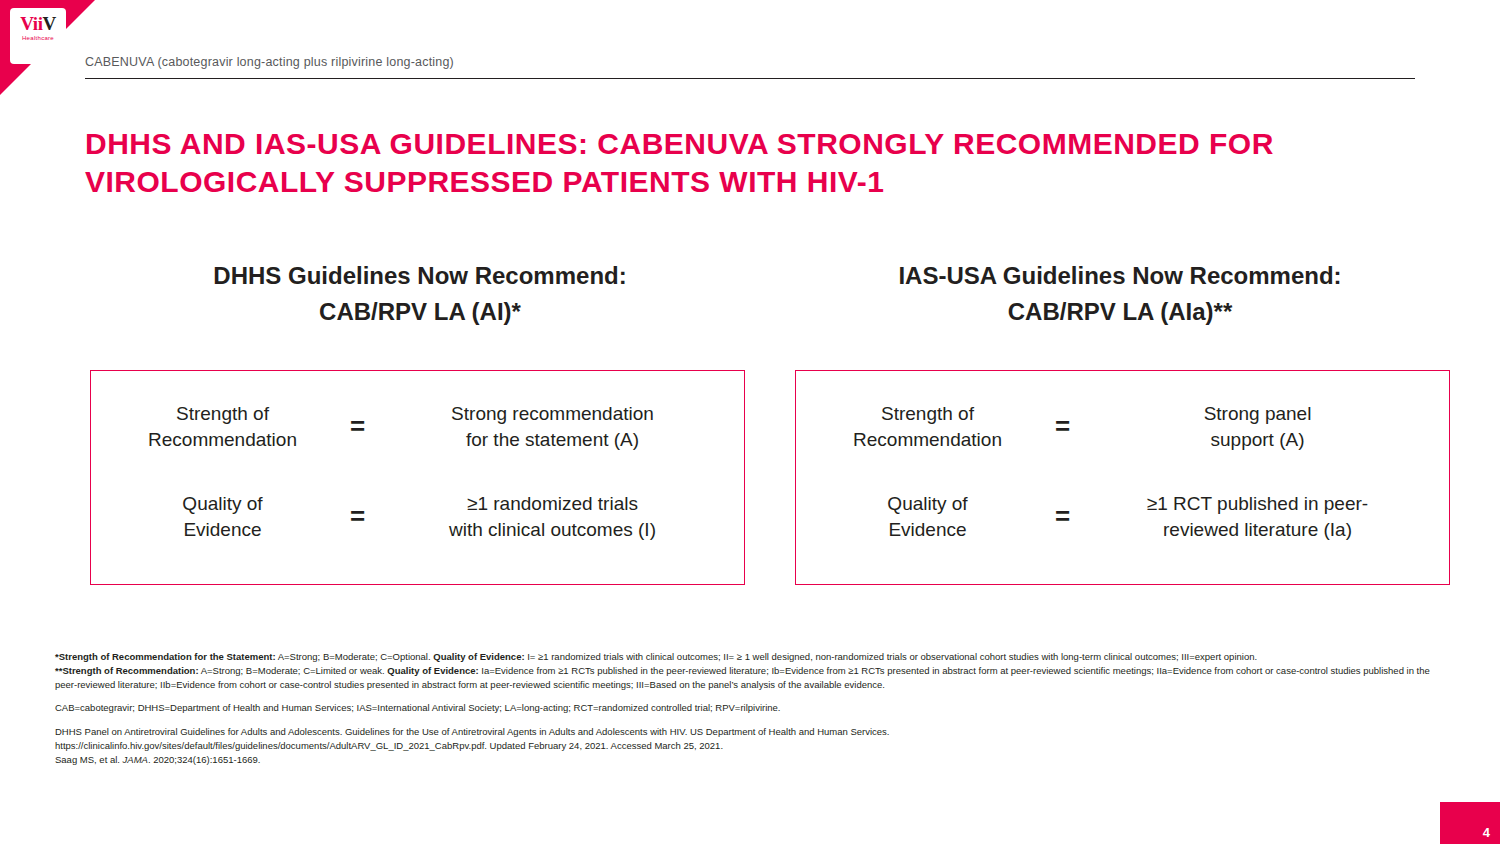Vii V
Healthcare
CABENUVA (cabotegravir long-acting plus rilpivirine long-acting)
DHHS and IAS-USA Guidelines: CABENUVA Strongly Recommended for Virologically Suppressed Patients With HIV-1
DHHS Guidelines Now Recommend:
CAB/RPV LA (AI)*
IAS-USA Guidelines Now Recommend:
CAB/RPV LA (AIa)**
Strength of
Recommendation
=
Strong recommendation
for the statement (A)
Quality of
Evidence
=
≥1 randomized trials
with clinical outcomes (I)
Strength of
Recommendation
=
Strong panel
support (A)
Quality of
Evidence
=
≥1 RCT published in peer-
reviewed literature (Ia)
*Strength of Recommendation for the Statement: A=Strong; B=Moderate; C=Optional. Quality of Evidence: I= ≥1 randomized trials with clinical outcomes; II= ≥ 1 well designed, non-randomized trials or observational cohort studies with long-term clinical outcomes; III=expert opinion.
**Strength of Recommendation: A=Strong; B=Moderate; C=Limited or weak. Quality of Evidence: Ia=Evidence from ≥1 RCTs published in the peer-reviewed literature; Ib=Evidence from ≥1 RCTs presented in abstract form at peer-reviewed scientific meetings; IIa=Evidence from cohort or case-control studies published in the peer-reviewed literature; IIb=Evidence from cohort or case-control studies presented in abstract form at peer-reviewed scientific meetings; III=Based on the panel’s analysis of the available evidence.
CAB=cabotegravir; DHHS=Department of Health and Human Services; IAS=International Antiviral Society; LA=long-acting; RCT=randomized controlled trial; RPV=rilpivirine.
DHHS Panel on Antiretroviral Guidelines for Adults and Adolescents. Guidelines for the Use of Antiretroviral Agents in Adults and Adolescents with HIV. US Department of Health and Human Services.
https://clinicalinfo.hiv.gov/sites/default/files/guidelines/documents/AdultARV_GL_ID_2021_CabRpv.pdf. Updated February 24, 2021. Accessed March 25, 2021.
Saag MS, et al. JAMA. 2020;324(16):1651-1669.
4